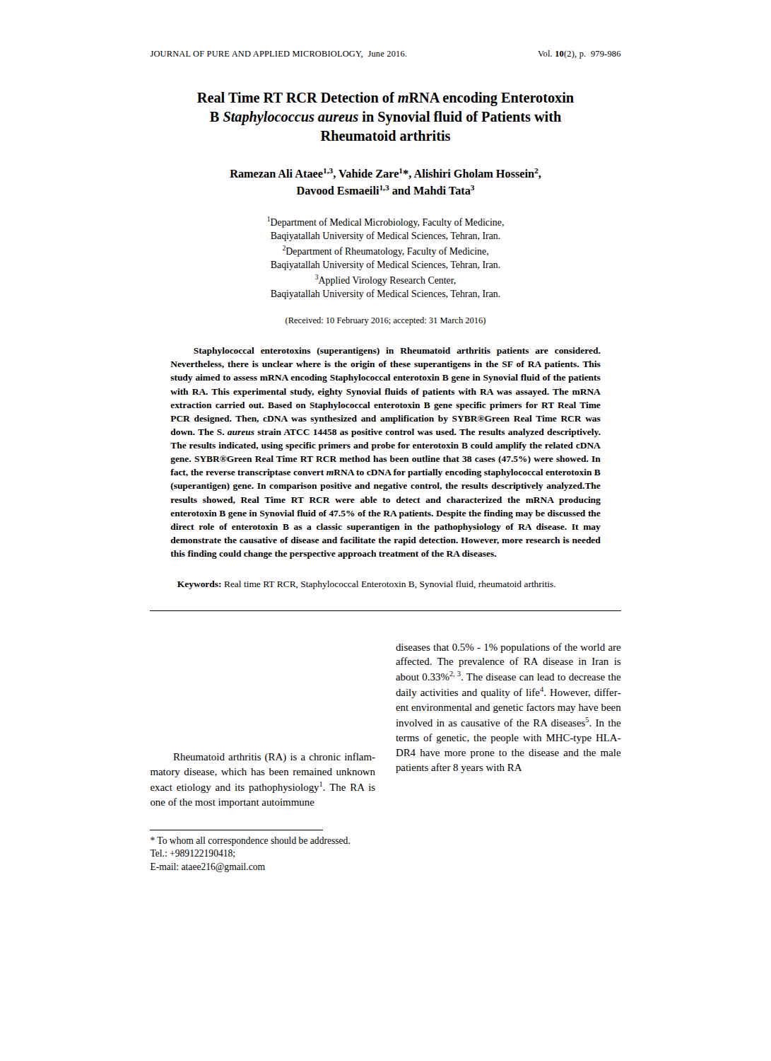JOURNAL OF PURE AND APPLIED MICROBIOLOGY, June 2016. Vol. 10(2), p. 979-986
Real Time RT RCR Detection of m RNA encoding Enterotoxin
B Staphylococcus aureus in Synovial fluid of Patients with
Rheumatoid arthritis
Ramezan Ali Ataee1,3, Vahide Zare1*, Alishiri Gholam Hossein2,
Davood Esmaeili1,3 and Mahdi Tata3
1Department of Medical Microbiology, Faculty of Medicine,
Baqiyatallah University of Medical Sciences, Tehran, Iran.
2Department of Rheumatology, Faculty of Medicine,
Baqiyatallah University of Medical Sciences, Tehran, Iran.
3Applied Virology Research Center,
Baqiyatallah University of Medical Sciences, Tehran, Iran.
(Received: 10 February 2016; accepted: 31 March 2016)
Staphylococcal enterotoxins (superantigens) in Rheumatoid arthritis patients are considered. Nevertheless, there is unclear where is the origin of these superantigens in the SF of RA patients. This study aimed to assess mRNA encoding Staphylococcal enterotoxin B gene in Synovial fluid of the patients with RA. This experimental study, eighty Synovial fluids of patients with RA was assayed. The mRNA extraction carried out. Based on Staphylococcal enterotoxin B gene specific primers for RT Real Time PCR designed. Then, cDNA was synthesized and amplification by SYBR®Green Real Time RCR was down. The S. aureus strain ATCC 14458 as positive control was used. The results analyzed descriptively. The results indicated, using specific primers and probe for enterotoxin B could amplify the related cDNA gene. SYBR®Green Real Time RT RCR method has been outline that 38 cases (47.5%) were showed. In fact, the reverse transcriptase convert m RNA to cDNA for partially encoding staphylococcal enterotoxin B (superantigen) gene. In comparison positive and negative control, the results descriptively analyzed.The results showed, Real Time RT RCR were able to detect and characterized the mRNA producing enterotoxin B gene in Synovial fluid of 47.5% of the RA patients. Despite the finding may be discussed the direct role of enterotoxin B as a classic superantigen in the pathophysiology of RA disease. It may demonstrate the causative of disease and facilitate the rapid detection. However, more research is needed this finding could change the perspective approach treatment of the RA diseases.
Keywords: Real time RT RCR, Staphylococcal Enterotoxin B, Synovial fluid, rheumatoid arthritis.
Rheumatoid arthritis (RA) is a chronic inflammatory disease, which has been remained unknown exact etiology and its pathophysiology1. The RA is one of the most important autoimmune
* To whom all correspondence should be addressed.
Tel.: +989122190418;
E-mail: ataee216@gmail.com
diseases that 0.5% - 1% populations of the world are affected. The prevalence of RA disease in Iran is about 0.33%2, 3. The disease can lead to decrease the daily activities and quality of life4. However, different environmental and genetic factors may have been involved in as causative of the RA diseases5. In the terms of genetic, the people with MHC-type HLA-DR4 have more prone to the disease and the male patients after 8 years with RA